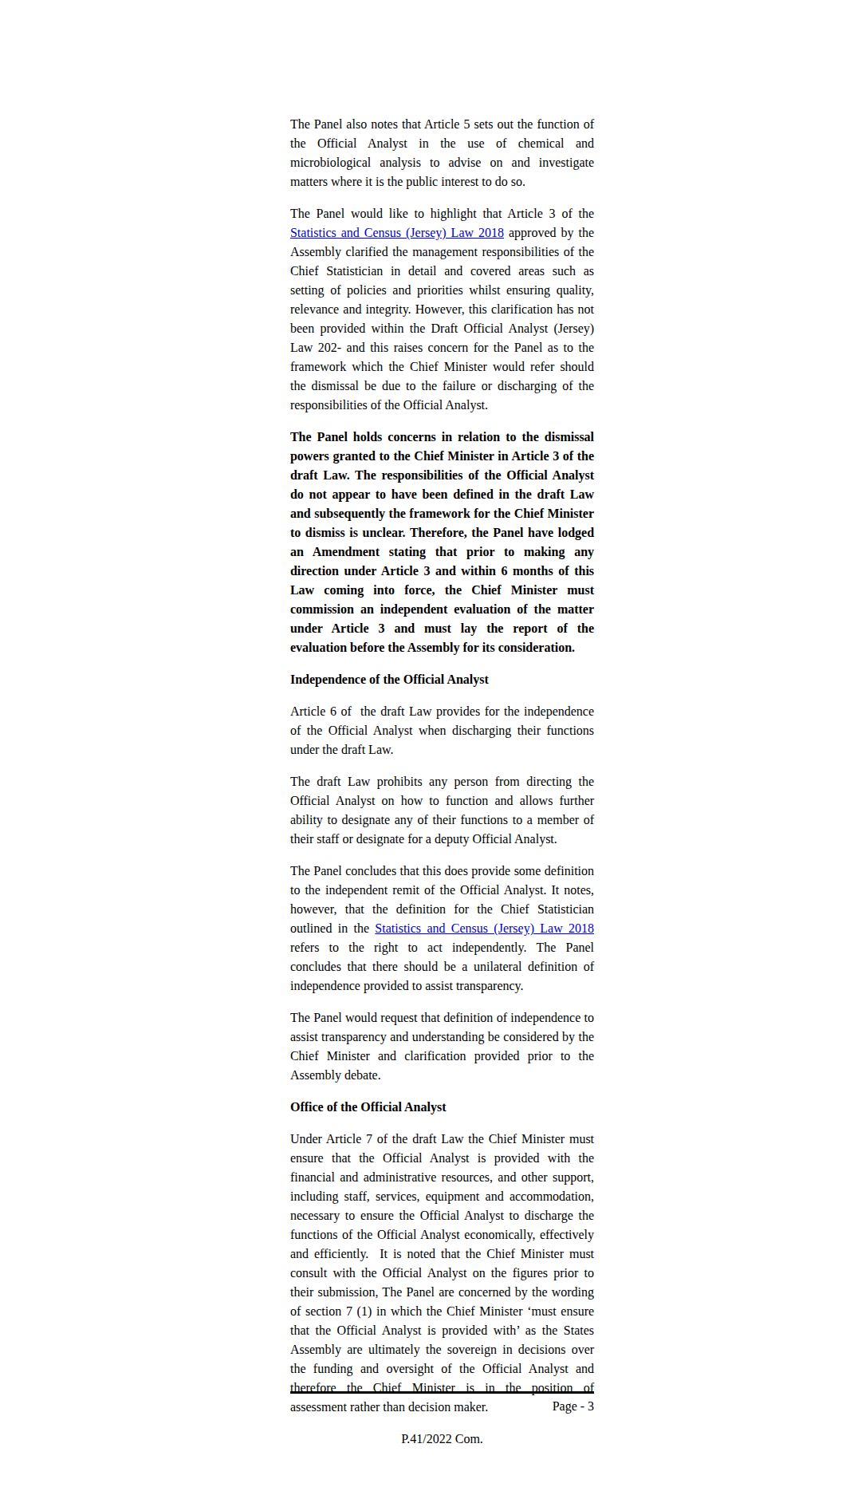The Panel also notes that Article 5 sets out the function of the Official Analyst in the use of chemical and microbiological analysis to advise on and investigate matters where it is the public interest to do so.
The Panel would like to highlight that Article 3 of the Statistics and Census (Jersey) Law 2018 approved by the Assembly clarified the management responsibilities of the Chief Statistician in detail and covered areas such as setting of policies and priorities whilst ensuring quality, relevance and integrity. However, this clarification has not been provided within the Draft Official Analyst (Jersey) Law 202- and this raises concern for the Panel as to the framework which the Chief Minister would refer should the dismissal be due to the failure or discharging of the responsibilities of the Official Analyst.
The Panel holds concerns in relation to the dismissal powers granted to the Chief Minister in Article 3 of the draft Law. The responsibilities of the Official Analyst do not appear to have been defined in the draft Law and subsequently the framework for the Chief Minister to dismiss is unclear. Therefore, the Panel have lodged an Amendment stating that prior to making any direction under Article 3 and within 6 months of this Law coming into force, the Chief Minister must commission an independent evaluation of the matter under Article 3 and must lay the report of the evaluation before the Assembly for its consideration.
Independence of the Official Analyst
Article 6 of the draft Law provides for the independence of the Official Analyst when discharging their functions under the draft Law.
The draft Law prohibits any person from directing the Official Analyst on how to function and allows further ability to designate any of their functions to a member of their staff or designate for a deputy Official Analyst.
The Panel concludes that this does provide some definition to the independent remit of the Official Analyst. It notes, however, that the definition for the Chief Statistician outlined in the Statistics and Census (Jersey) Law 2018 refers to the right to act independently. The Panel concludes that there should be a unilateral definition of independence provided to assist transparency.
The Panel would request that definition of independence to assist transparency and understanding be considered by the Chief Minister and clarification provided prior to the Assembly debate.
Office of the Official Analyst
Under Article 7 of the draft Law the Chief Minister must ensure that the Official Analyst is provided with the financial and administrative resources, and other support, including staff, services, equipment and accommodation, necessary to ensure the Official Analyst to discharge the functions of the Official Analyst economically, effectively and efficiently. It is noted that the Chief Minister must consult with the Official Analyst on the figures prior to their submission, The Panel are concerned by the wording of section 7 (1) in which the Chief Minister ‘must ensure that the Official Analyst is provided with’ as the States Assembly are ultimately the sovereign in decisions over the funding and oversight of the Official Analyst and therefore the Chief Minister is in the position of assessment rather than decision maker.
Page - 3
P.41/2022 Com.